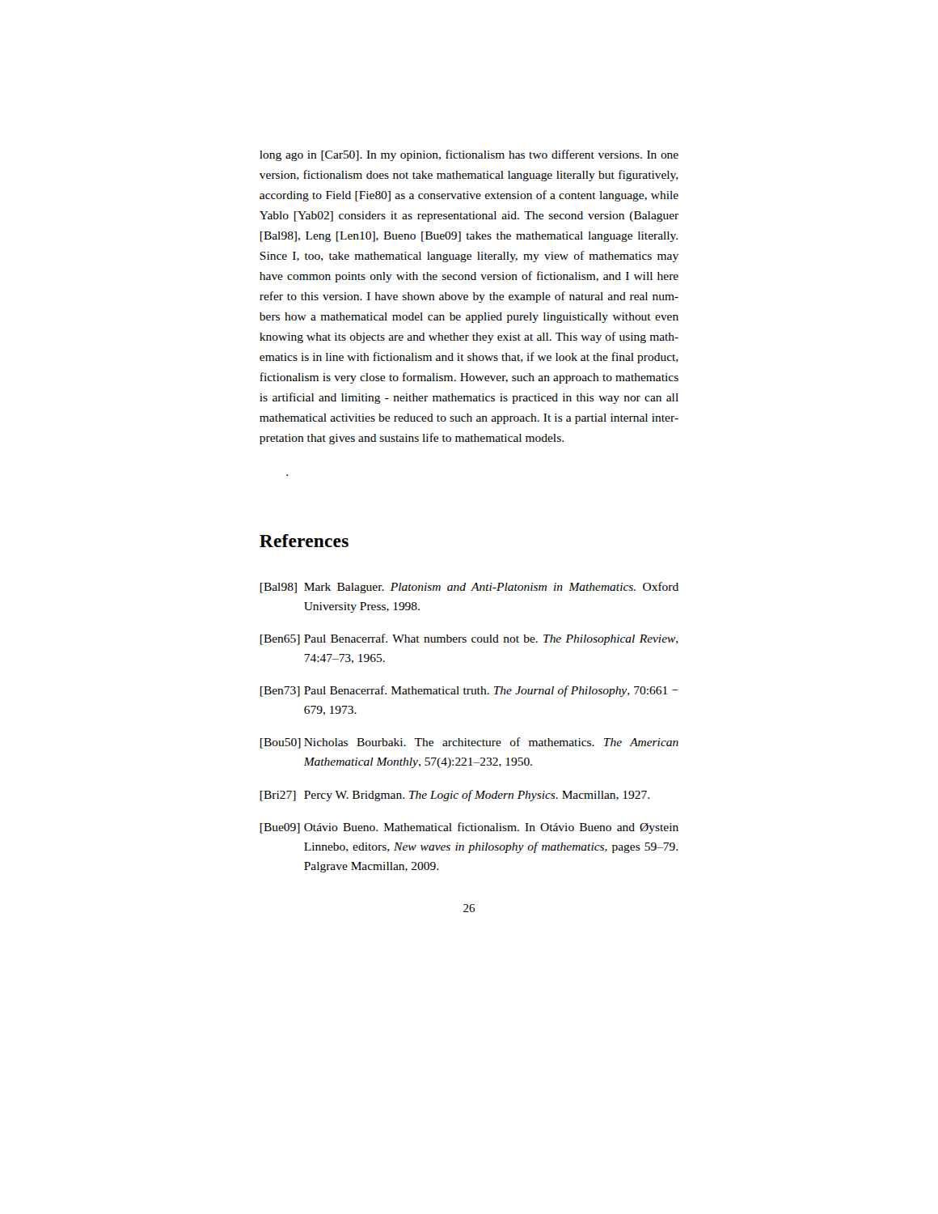long ago in [Car50]. In my opinion, fictionalism has two different versions. In one version, fictionalism does not take mathematical language literally but figuratively, according to Field [Fie80] as a conservative extension of a content language, while Yablo [Yab02] considers it as representational aid. The second version (Balaguer [Bal98], Leng [Len10], Bueno [Bue09] takes the mathematical language literally. Since I, too, take mathematical language literally, my view of mathematics may have common points only with the second version of fictionalism, and I will here refer to this version. I have shown above by the example of natural and real numbers how a mathematical model can be applied purely linguistically without even knowing what its objects are and whether they exist at all. This way of using mathematics is in line with fictionalism and it shows that, if we look at the final product, fictionalism is very close to formalism. However, such an approach to mathematics is artificial and limiting - neither mathematics is practiced in this way nor can all mathematical activities be reduced to such an approach. It is a partial internal interpretation that gives and sustains life to mathematical models.
.
References
[Bal98]
Mark Balaguer. Platonism and Anti-Platonism in Mathematics. Oxford University Press, 1998.
[Ben65]
Paul Benacerraf. What numbers could not be. The Philosophical Review, 74:47–73, 1965.
[Ben73]
Paul Benacerraf. Mathematical truth. The Journal of Philosophy, 70:661 − 679, 1973.
[Bou50]
Nicholas Bourbaki. The architecture of mathematics. The American Mathematical Monthly, 57(4):221–232, 1950.
[Bri27]
Percy W. Bridgman. The Logic of Modern Physics. Macmillan, 1927.
[Bue09]
Otávio Bueno. Mathematical fictionalism. In Otávio Bueno and Øystein Linnebo, editors, New waves in philosophy of mathematics, pages 59–79. Palgrave Macmillan, 2009.
26